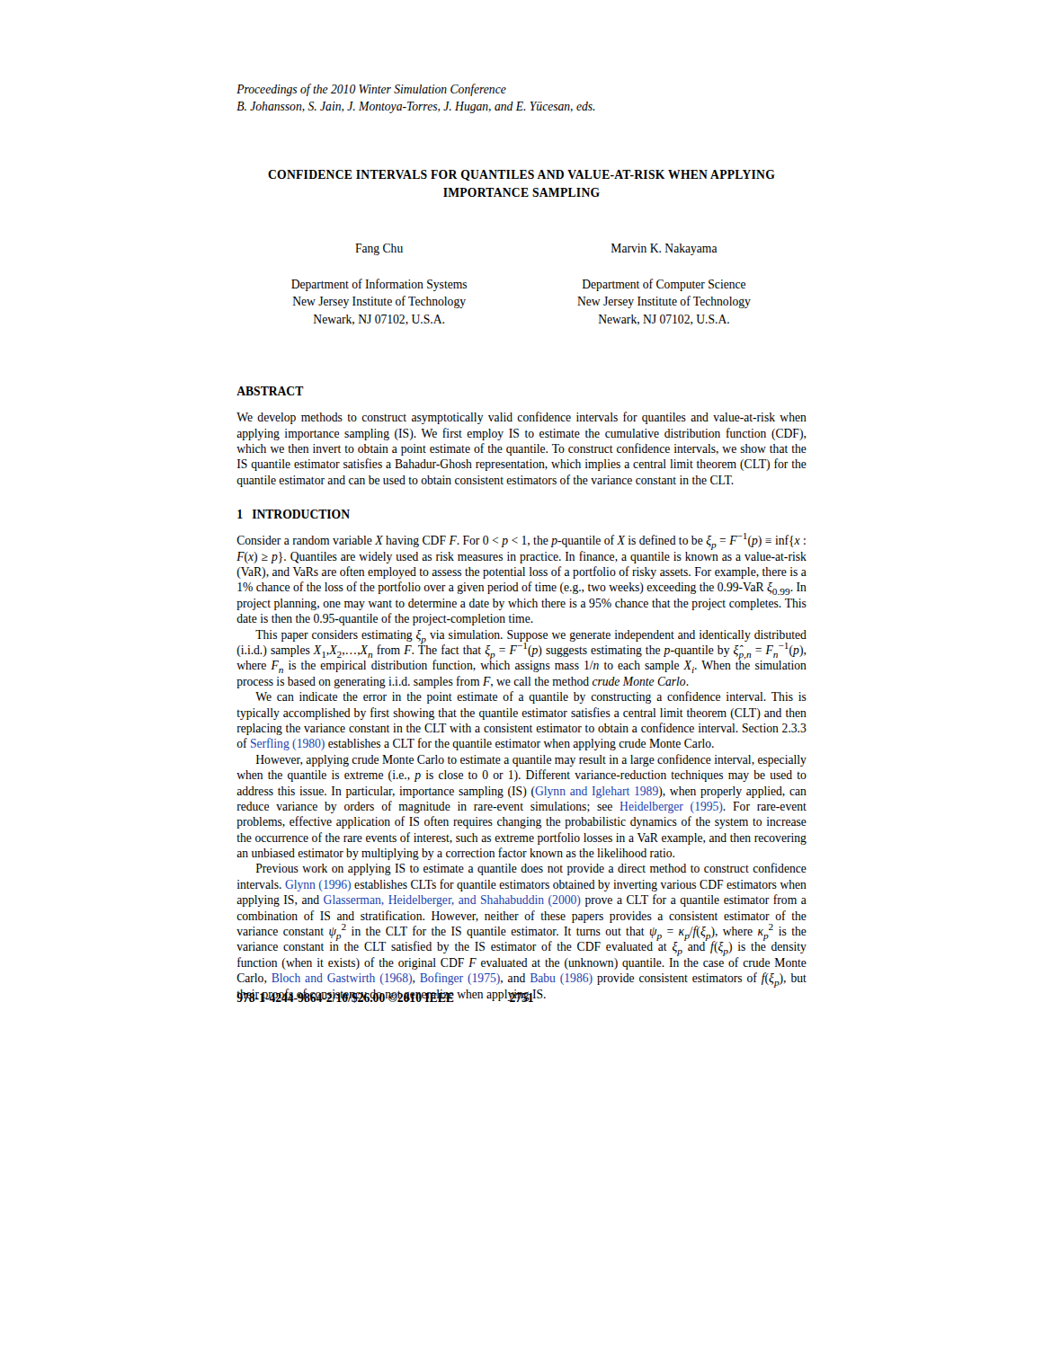Proceedings of the 2010 Winter Simulation Conference
B. Johansson, S. Jain, J. Montoya-Torres, J. Hugan, and E. Yücesan, eds.
Confidence Intervals for Quantiles and Value-at-Risk When Applying Importance Sampling
| Fang Chu Department of Information Systems New Jersey Institute of Technology Newark, NJ 07102, U.S.A. | Marvin K. Nakayama Department of Computer Science New Jersey Institute of Technology Newark, NJ 07102, U.S.A. |
Abstract
We develop methods to construct asymptotically valid confidence intervals for quantiles and value-at-risk when applying importance sampling (IS). We first employ IS to estimate the cumulative distribution function (CDF), which we then invert to obtain a point estimate of the quantile. To construct confidence intervals, we show that the IS quantile estimator satisfies a Bahadur-Ghosh representation, which implies a central limit theorem (CLT) for the quantile estimator and can be used to obtain consistent estimators of the variance constant in the CLT.
1 Introduction
Consider a random variable X having CDF F. For 0 < p < 1, the p-quantile of X is defined to be ξp = F−1(p) ≡ inf{x : F(x) ≥ p}. Quantiles are widely used as risk measures in practice. In finance, a quantile is known as a value-at-risk (VaR), and VaRs are often employed to assess the potential loss of a portfolio of risky assets. For example, there is a 1% chance of the loss of the portfolio over a given period of time (e.g., two weeks) exceeding the 0.99-VaR ξ0.99. In project planning, one may want to determine a date by which there is a 95% chance that the project completes. This date is then the 0.95-quantile of the project-completion time.
This paper considers estimating ξp via simulation. Suppose we generate independent and identically distributed (i.i.d.) samples X1,X2,…,Xn from F. The fact that ξp = F−1(p) suggests estimating the p-quantile by ξ̂p,n = Fn−1(p), where Fn is the empirical distribution function, which assigns mass 1/n to each sample Xi. When the simulation process is based on generating i.i.d. samples from F, we call the method crude Monte Carlo.
We can indicate the error in the point estimate of a quantile by constructing a confidence interval. This is typically accomplished by first showing that the quantile estimator satisfies a central limit theorem (CLT) and then replacing the variance constant in the CLT with a consistent estimator to obtain a confidence interval. Section 2.3.3 of Serfling (1980) establishes a CLT for the quantile estimator when applying crude Monte Carlo.
However, applying crude Monte Carlo to estimate a quantile may result in a large confidence interval, especially when the quantile is extreme (i.e., p is close to 0 or 1). Different variance-reduction techniques may be used to address this issue. In particular, importance sampling (IS) (Glynn and Iglehart 1989), when properly applied, can reduce variance by orders of magnitude in rare-event simulations; see Heidelberger (1995). For rare-event problems, effective application of IS often requires changing the probabilistic dynamics of the system to increase the occurrence of the rare events of interest, such as extreme portfolio losses in a VaR example, and then recovering an unbiased estimator by multiplying by a correction factor known as the likelihood ratio.
Previous work on applying IS to estimate a quantile does not provide a direct method to construct confidence intervals. Glynn (1996) establishes CLTs for quantile estimators obtained by inverting various CDF estimators when applying IS, and Glasserman, Heidelberger, and Shahabuddin (2000) prove a CLT for a quantile estimator from a combination of IS and stratification. However, neither of these papers provides a consistent estimator of the variance constant ψp2 in the CLT for the IS quantile estimator. It turns out that ψp = κp/f(ξp), where κp2 is the variance constant in the CLT satisfied by the IS estimator of the CDF evaluated at ξp and f(ξp) is the density function (when it exists) of the original CDF F evaluated at the (unknown) quantile. In the case of crude Monte Carlo, Bloch and Gastwirth (1968), Bofinger (1975), and Babu (1986) provide consistent estimators of f(ξp), but their proofs of consistency do not generalize when applying IS.
978-1-4244-9864-2/10/$26.00 ©2010 IEEE 2751